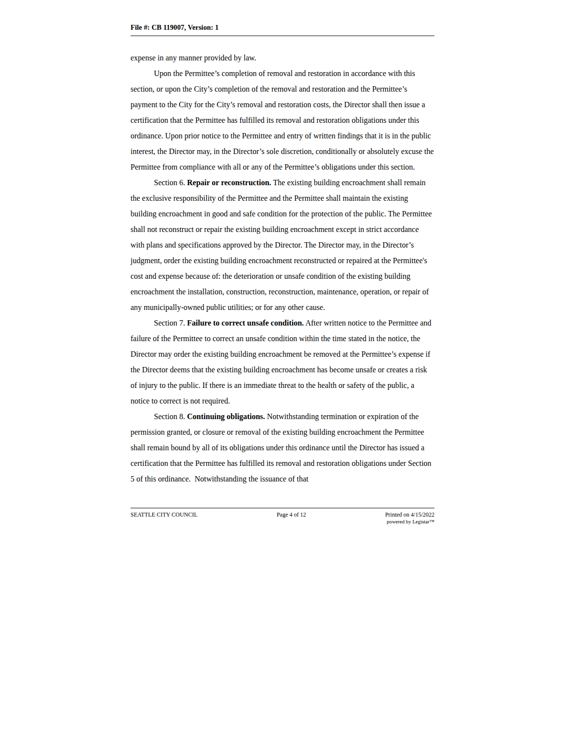File #: CB 119007, Version: 1
expense in any manner provided by law.
Upon the Permittee’s completion of removal and restoration in accordance with this section, or upon the City’s completion of the removal and restoration and the Permittee’s payment to the City for the City’s removal and restoration costs, the Director shall then issue a certification that the Permittee has fulfilled its removal and restoration obligations under this ordinance. Upon prior notice to the Permittee and entry of written findings that it is in the public interest, the Director may, in the Director’s sole discretion, conditionally or absolutely excuse the Permittee from compliance with all or any of the Permittee’s obligations under this section.
Section 6. Repair or reconstruction. The existing building encroachment shall remain the exclusive responsibility of the Permittee and the Permittee shall maintain the existing building encroachment in good and safe condition for the protection of the public. The Permittee shall not reconstruct or repair the existing building encroachment except in strict accordance with plans and specifications approved by the Director. The Director may, in the Director’s judgment, order the existing building encroachment reconstructed or repaired at the Permittee's cost and expense because of: the deterioration or unsafe condition of the existing building encroachment the installation, construction, reconstruction, maintenance, operation, or repair of any municipally-owned public utilities; or for any other cause.
Section 7. Failure to correct unsafe condition. After written notice to the Permittee and failure of the Permittee to correct an unsafe condition within the time stated in the notice, the Director may order the existing building encroachment be removed at the Permittee’s expense if the Director deems that the existing building encroachment has become unsafe or creates a risk of injury to the public. If there is an immediate threat to the health or safety of the public, a notice to correct is not required.
Section 8. Continuing obligations. Notwithstanding termination or expiration of the permission granted, or closure or removal of the existing building encroachment the Permittee shall remain bound by all of its obligations under this ordinance until the Director has issued a certification that the Permittee has fulfilled its removal and restoration obligations under Section 5 of this ordinance. Notwithstanding the issuance of that
SEATTLE CITY COUNCIL
Page 4 of 12
Printed on 4/15/2022
powered by Legistar™